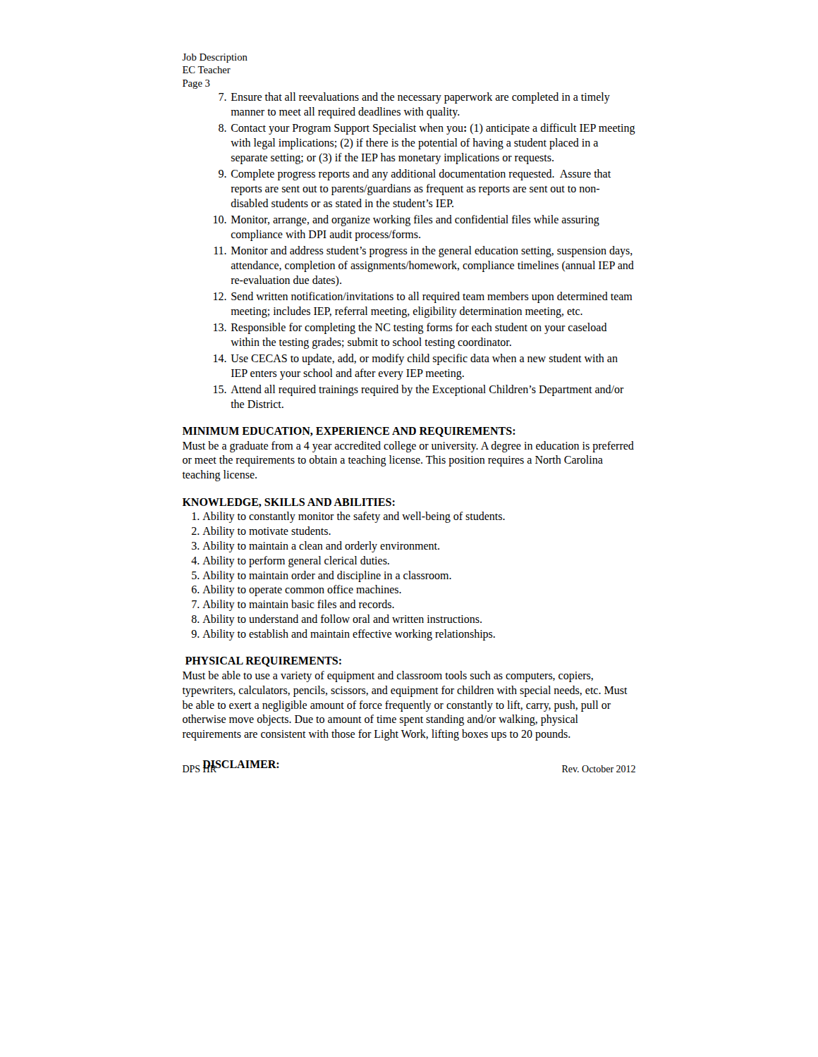Job Description
EC Teacher
Page 3
Ensure that all reevaluations and the necessary paperwork are completed in a timely manner to meet all required deadlines with quality.
Contact your Program Support Specialist when you: (1) anticipate a difficult IEP meeting with legal implications; (2) if there is the potential of having a student placed in a separate setting; or (3) if the IEP has monetary implications or requests.
Complete progress reports and any additional documentation requested. Assure that reports are sent out to parents/guardians as frequent as reports are sent out to non-disabled students or as stated in the student’s IEP.
Monitor, arrange, and organize working files and confidential files while assuring compliance with DPI audit process/forms.
Monitor and address student’s progress in the general education setting, suspension days, attendance, completion of assignments/homework, compliance timelines (annual IEP and re-evaluation due dates).
Send written notification/invitations to all required team members upon determined team meeting; includes IEP, referral meeting, eligibility determination meeting, etc.
Responsible for completing the NC testing forms for each student on your caseload within the testing grades; submit to school testing coordinator.
Use CECAS to update, add, or modify child specific data when a new student with an IEP enters your school and after every IEP meeting.
Attend all required trainings required by the Exceptional Children’s Department and/or the District.
Minimum Education, Experience and Requirements:
Must be a graduate from a 4 year accredited college or university. A degree in education is preferred or meet the requirements to obtain a teaching license. This position requires a North Carolina teaching license.
Knowledge, Skills and Abilities:
Ability to constantly monitor the safety and well-being of students.
Ability to motivate students.
Ability to maintain a clean and orderly environment.
Ability to perform general clerical duties.
Ability to maintain order and discipline in a classroom.
Ability to operate common office machines.
Ability to maintain basic files and records.
Ability to understand and follow oral and written instructions.
Ability to establish and maintain effective working relationships.
Physical Requirements:
Must be able to use a variety of equipment and classroom tools such as computers, copiers, typewriters, calculators, pencils, scissors, and equipment for children with special needs, etc. Must be able to exert a negligible amount of force frequently or constantly to lift, carry, push, pull or otherwise move objects. Due to amount of time spent standing and/or walking, physical requirements are consistent with those for Light Work, lifting boxes ups to 20 pounds.
DISCLAIMER:
DPS HR Rev. October 2012